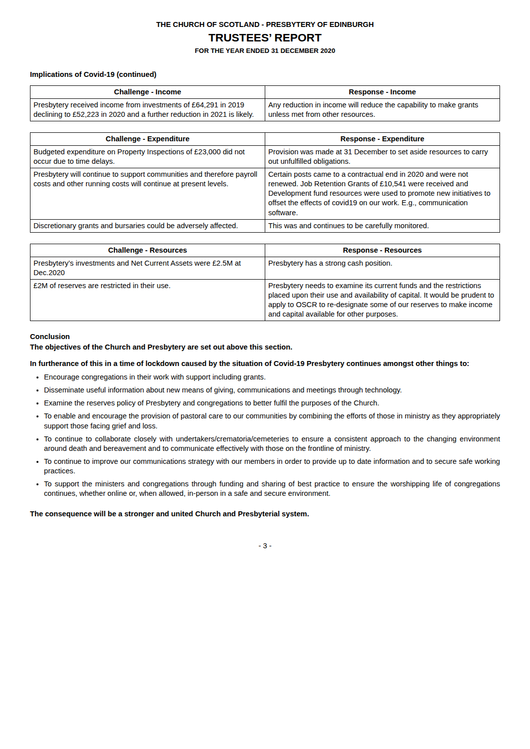THE CHURCH OF SCOTLAND - PRESBYTERY OF EDINBURGH
TRUSTEES’ REPORT
FOR THE YEAR ENDED 31 DECEMBER 2020
Implications of Covid-19 (continued)
| Challenge - Income | Response - Income |
| --- | --- |
| Presbytery received income from investments of £64,291 in 2019 declining to £52,223 in 2020 and a further reduction in 2021 is likely. | Any reduction in income will reduce the capability to make grants unless met from other resources. |
| Challenge - Expenditure | Response - Expenditure |
| --- | --- |
| Budgeted expenditure on Property Inspections of £23,000 did not occur due to time delays. | Provision was made at 31 December to set aside resources to carry out unfulfilled obligations. |
| Presbytery will continue to support communities and therefore payroll costs and other running costs will continue at present levels. | Certain posts came to a contractual end in 2020 and were not renewed. Job Retention Grants of £10,541 were received and Development fund resources were used to promote new initiatives to offset the effects of covid19 on our work. E.g., communication software. |
| Discretionary grants and bursaries could be adversely affected. | This was and continues to be carefully monitored. |
| Challenge - Resources | Response - Resources |
| --- | --- |
| Presbytery’s investments and Net Current Assets were £2.5M at Dec.2020 | Presbytery has a strong cash position. |
| £2M of reserves are restricted in their use. | Presbytery needs to examine its current funds and the restrictions placed upon their use and availability of capital. It would be prudent to apply to OSCR to re-designate some of our reserves to make income and capital available for other purposes. |
Conclusion
The objectives of the Church and Presbytery are set out above this section.
In furtherance of this in a time of lockdown caused by the situation of Covid-19 Presbytery continues amongst other things to:
Encourage congregations in their work with support including grants.
Disseminate useful information about new means of giving, communications and meetings through technology.
Examine the reserves policy of Presbytery and congregations to better fulfil the purposes of the Church.
To enable and encourage the provision of pastoral care to our communities by combining the efforts of those in ministry as they appropriately support those facing grief and loss.
To continue to collaborate closely with undertakers/crematoria/cemeteries to ensure a consistent approach to the changing environment around death and bereavement and to communicate effectively with those on the frontline of ministry.
To continue to improve our communications strategy with our members in order to provide up to date information and to secure safe working practices.
To support the ministers and congregations through funding and sharing of best practice to ensure the worshipping life of congregations continues, whether online or, when allowed, in-person in a safe and secure environment.
The consequence will be a stronger and united Church and Presbyterial system.
- 3 -